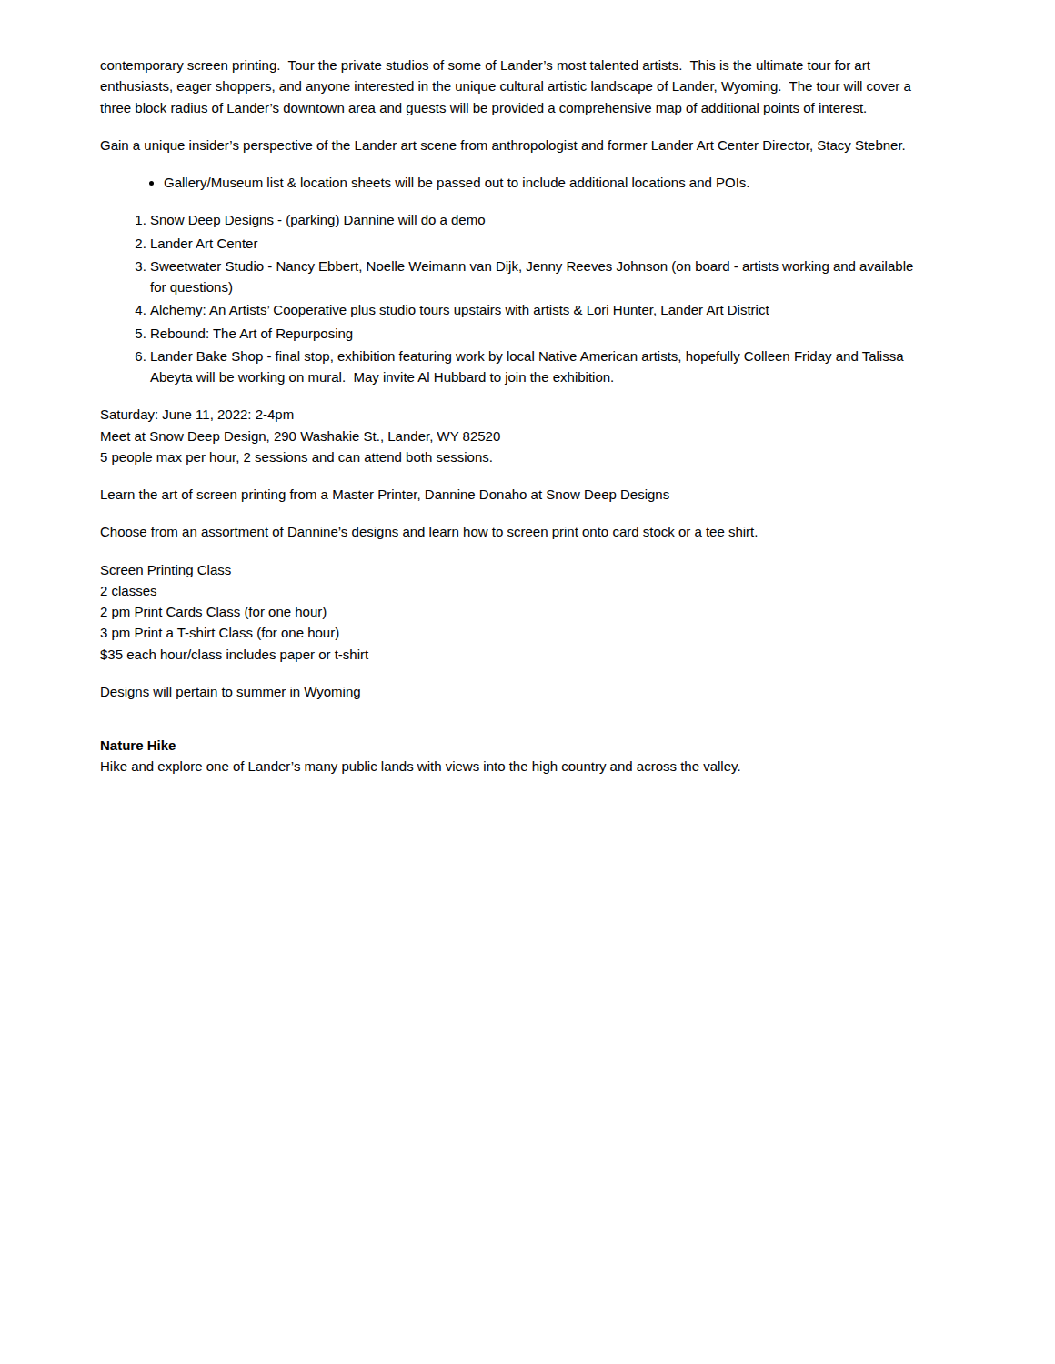contemporary screen printing. Tour the private studios of some of Lander’s most talented artists. This is the ultimate tour for art enthusiasts, eager shoppers, and anyone interested in the unique cultural artistic landscape of Lander, Wyoming. The tour will cover a three block radius of Lander’s downtown area and guests will be provided a comprehensive map of additional points of interest.
Gain a unique insider’s perspective of the Lander art scene from anthropologist and former Lander Art Center Director, Stacy Stebner.
Gallery/Museum list & location sheets will be passed out to include additional locations and POIs.
Snow Deep Designs - (parking) Dannine will do a demo
Lander Art Center
Sweetwater Studio - Nancy Ebbert, Noelle Weimann van Dijk, Jenny Reeves Johnson (on board - artists working and available for questions)
Alchemy: An Artists’ Cooperative plus studio tours upstairs with artists & Lori Hunter, Lander Art District
Rebound: The Art of Repurposing
Lander Bake Shop - final stop, exhibition featuring work by local Native American artists, hopefully Colleen Friday and Talissa Abeyta will be working on mural. May invite Al Hubbard to join the exhibition.
Saturday: June 11, 2022: 2-4pm
Meet at Snow Deep Design, 290 Washakie St., Lander, WY 82520
5 people max per hour, 2 sessions and can attend both sessions.
Learn the art of screen printing from a Master Printer, Dannine Donaho at Snow Deep Designs
Choose from an assortment of Dannine’s designs and learn how to screen print onto card stock or a tee shirt.
Screen Printing Class
2 classes
2 pm Print Cards Class (for one hour)
3 pm Print a T-shirt Class (for one hour)
$35 each hour/class includes paper or t-shirt
Designs will pertain to summer in Wyoming
Nature Hike
Hike and explore one of Lander’s many public lands with views into the high country and across the valley.